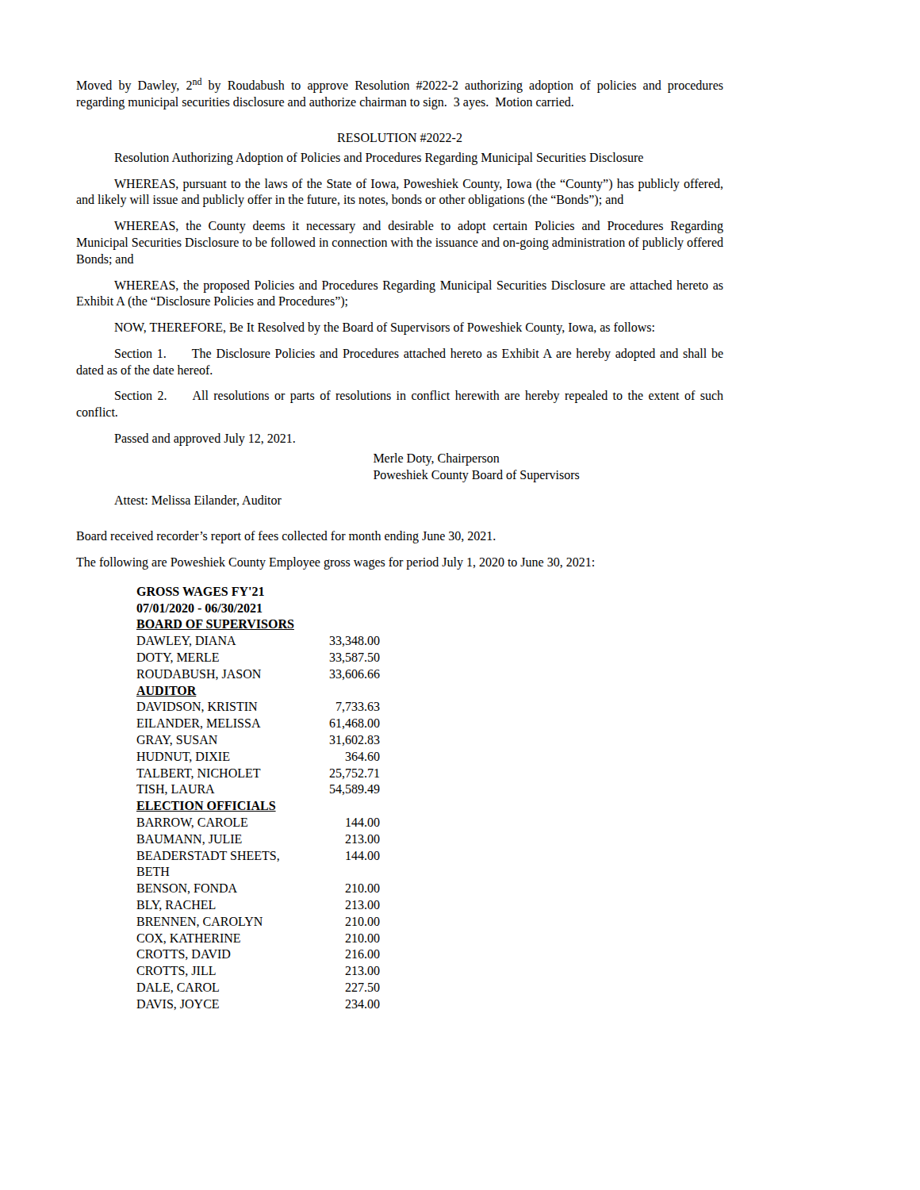Moved by Dawley, 2nd by Roudabush to approve Resolution #2022-2 authorizing adoption of policies and procedures regarding municipal securities disclosure and authorize chairman to sign. 3 ayes. Motion carried.
RESOLUTION #2022-2
Resolution Authorizing Adoption of Policies and Procedures Regarding Municipal Securities Disclosure
WHEREAS, pursuant to the laws of the State of Iowa, Poweshiek County, Iowa (the “County”) has publicly offered, and likely will issue and publicly offer in the future, its notes, bonds or other obligations (the “Bonds”); and
WHEREAS, the County deems it necessary and desirable to adopt certain Policies and Procedures Regarding Municipal Securities Disclosure to be followed in connection with the issuance and on-going administration of publicly offered Bonds; and
WHEREAS, the proposed Policies and Procedures Regarding Municipal Securities Disclosure are attached hereto as Exhibit A (the “Disclosure Policies and Procedures”);
NOW, THEREFORE, Be It Resolved by the Board of Supervisors of Poweshiek County, Iowa, as follows:
Section 1.  The Disclosure Policies and Procedures attached hereto as Exhibit A are hereby adopted and shall be dated as of the date hereof.
Section 2.  All resolutions or parts of resolutions in conflict herewith are hereby repealed to the extent of such conflict.
Passed and approved July 12, 2021.
Merle Doty, Chairperson
Poweshiek County Board of Supervisors
Attest: Melissa Eilander, Auditor
Board received recorder’s report of fees collected for month ending June 30, 2021.
The following are Poweshiek County Employee gross wages for period July 1, 2020 to June 30, 2021:
| GROSS WAGES FY'21 | |
| 07/01/2020 - 06/30/2021 | |
| BOARD OF SUPERVISORS | |
| DAWLEY, DIANA | 33,348.00 |
| DOTY, MERLE | 33,587.50 |
| ROUDABUSH, JASON | 33,606.66 |
| AUDITOR | |
| DAVIDSON, KRISTIN | 7,733.63 |
| EILANDER, MELISSA | 61,468.00 |
| GRAY, SUSAN | 31,602.83 |
| HUDNUT, DIXIE | 364.60 |
| TALBERT, NICHOLET | 25,752.71 |
| TISH, LAURA | 54,589.49 |
| ELECTION OFFICIALS | |
| BARROW, CAROLE | 144.00 |
| BAUMANN, JULIE | 213.00 |
| BEADERSTADT SHEETS, BETH | 144.00 |
| BENSON, FONDA | 210.00 |
| BLY, RACHEL | 213.00 |
| BRENNEN, CAROLYN | 210.00 |
| COX, KATHERINE | 210.00 |
| CROTTS, DAVID | 216.00 |
| CROTTS, JILL | 213.00 |
| DALE, CAROL | 227.50 |
| DAVIS, JOYCE | 234.00 |